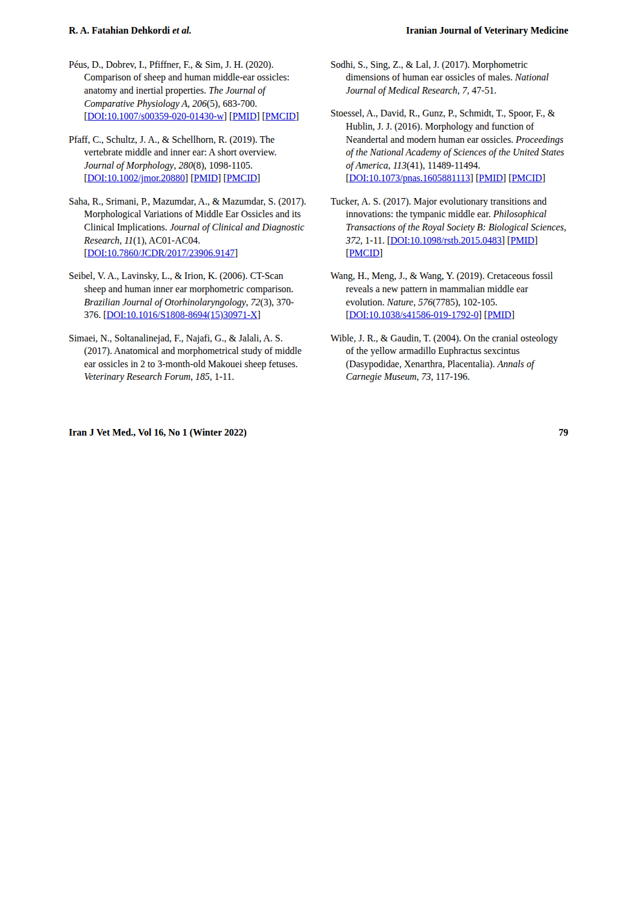R. A. Fatahian Dehkordi et al. Iranian Journal of Veterinary Medicine
Péus, D., Dobrev, I., Pfiffner, F., & Sim, J. H. (2020). Comparison of sheep and human middle-ear ossicles: anatomy and inertial properties. The Journal of Comparative Physiology A, 206(5), 683-700. [DOI:10.1007/s00359-020-01430-w] [PMID] [PMCID]
Pfaff, C., Schultz, J. A., & Schellhorn, R. (2019). The vertebrate middle and inner ear: A short overview. Journal of Morphology, 280(8), 1098-1105. [DOI:10.1002/jmor.20880] [PMID] [PMCID]
Saha, R., Srimani, P., Mazumdar, A., & Mazumdar, S. (2017). Morphological Variations of Middle Ear Ossicles and its Clinical Implications. Journal of Clinical and Diagnostic Research, 11(1), AC01-AC04. [DOI:10.7860/JCDR/2017/23906.9147]
Seibel, V. A., Lavinsky, L., & Irion, K. (2006). CT-Scan sheep and human inner ear morphometric comparison. Brazilian Journal of Otorhinolaryngology, 72(3), 370-376. [DOI:10.1016/S1808-8694(15)30971-X]
Simaei, N., Soltanalinejad, F., Najafi, G., & Jalali, A. S. (2017). Anatomical and morphometrical study of middle ear ossicles in 2 to 3-month-old Makouei sheep fetuses. Veterinary Research Forum, 185, 1-11.
Sodhi, S., Sing, Z., & Lal, J. (2017). Morphometric dimensions of human ear ossicles of males. National Journal of Medical Research, 7, 47-51.
Stoessel, A., David, R., Gunz, P., Schmidt, T., Spoor, F., & Hublin, J. J. (2016). Morphology and function of Neandertal and modern human ear ossicles. Proceedings of the National Academy of Sciences of the United States of America, 113(41), 11489-11494. [DOI:10.1073/pnas.1605881113] [PMID] [PMCID]
Tucker, A. S. (2017). Major evolutionary transitions and innovations: the tympanic middle ear. Philosophical Transactions of the Royal Society B: Biological Sciences, 372, 1-11. [DOI:10.1098/rstb.2015.0483] [PMID] [PMCID]
Wang, H., Meng, J., & Wang, Y. (2019). Cretaceous fossil reveals a new pattern in mammalian middle ear evolution. Nature, 576(7785), 102-105. [DOI:10.1038/s41586-019-1792-0] [PMID]
Wible, J. R., & Gaudin, T. (2004). On the cranial osteology of the yellow armadillo Euphractus sexcintus (Dasypodidae, Xenarthra, Placentalia). Annals of Carnegie Museum, 73, 117-196.
Iran J Vet Med., Vol 16, No 1 (Winter 2022) 79